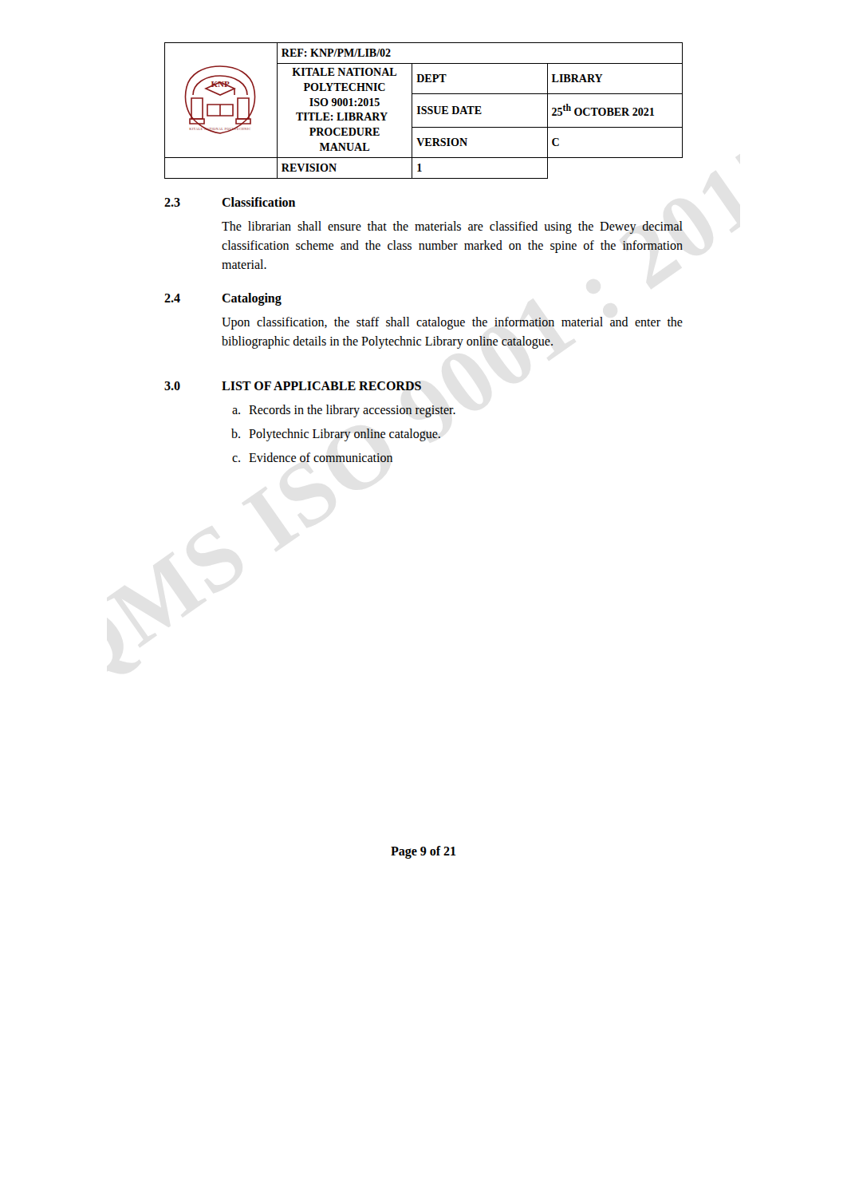QMS ISO 9001 : 2015
| KNP KITALE NATIONAL POLYTECHNIC | REF: KNP/PM/LIB/02 |
| KITALE NATIONAL POLYTECHNIC ISO 9001:2015 TITLE: LIBRARY PROCEDURE MANUAL | DEPT | LIBRARY |
| ISSUE DATE | 25 th OCTOBER 2021 |
| VERSION | C |
| | REVISION | 1 |
2.3
Classification
The librarian shall ensure that the materials are classified using the Dewey decimal classification scheme and the class number marked on the spine of the information material.
2.4
Cataloging
Upon classification, the staff shall catalogue the information material and enter the bibliographic details in the Polytechnic Library online catalogue.
3.0
LIST OF APPLICABLE RECORDS
Records in the library accession register.
Polytechnic Library online catalogue.
Evidence of communication
Page 9 of 21